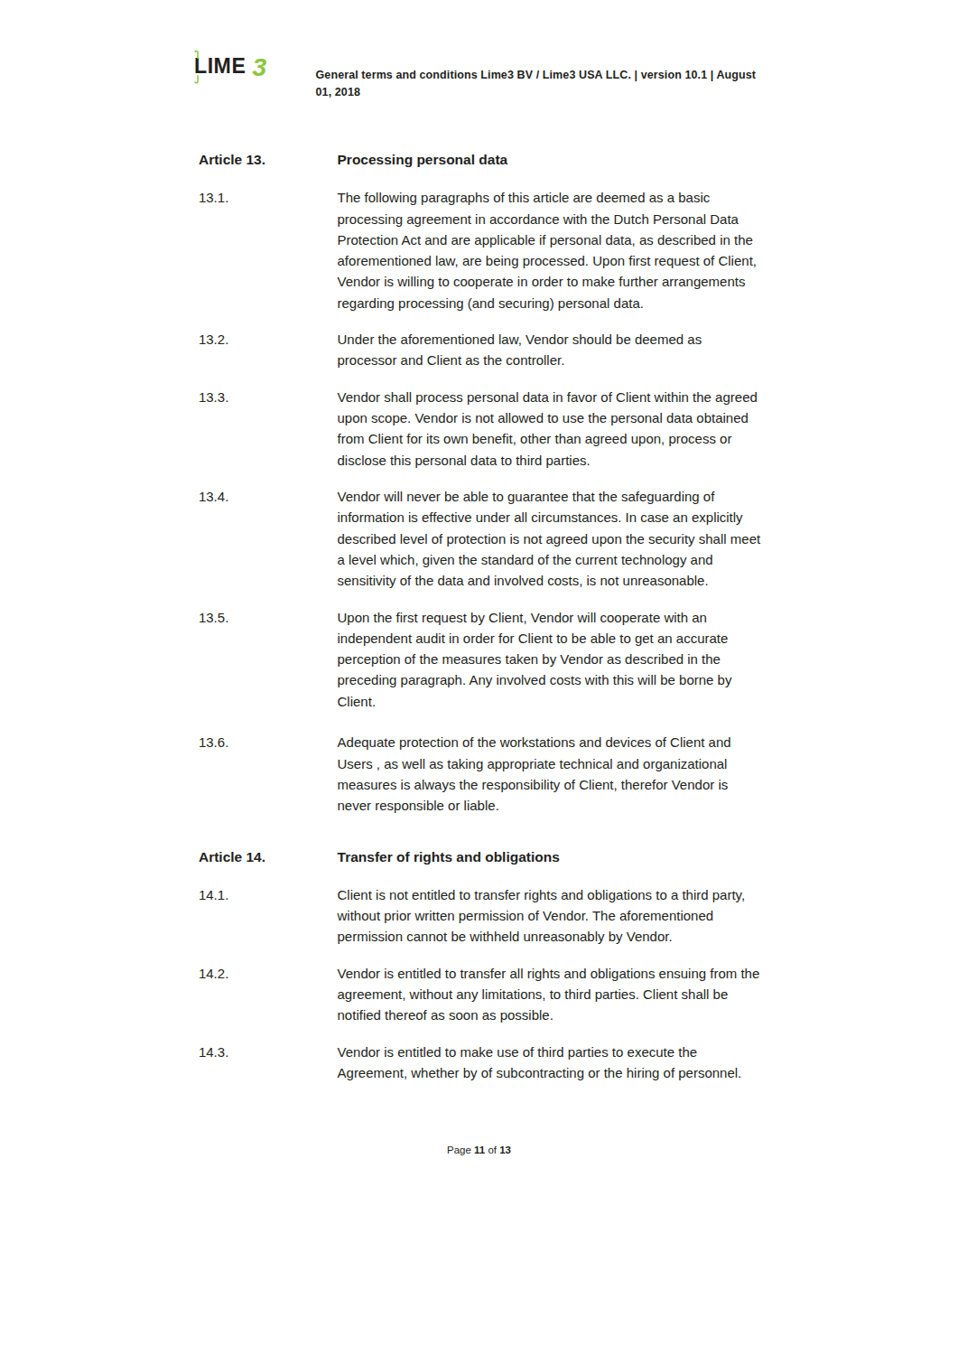LIME 3
General terms and conditions Lime3 BV / Lime3 USA LLC. | version 10.1 | August 01, 2018
Article 13. Processing personal data
13.1.
The following paragraphs of this article are deemed as a basic processing agreement in accordance with the Dutch Personal Data Protection Act and are applicable if personal data, as described in the aforementioned law, are being processed. Upon first request of Client, Vendor is willing to cooperate in order to make further arrangements regarding processing (and securing) personal data.
13.2.
Under the aforementioned law, Vendor should be deemed as processor and Client as the controller.
13.3.
Vendor shall process personal data in favor of Client within the agreed upon scope. Vendor is not allowed to use the personal data obtained from Client for its own benefit, other than agreed upon, process or disclose this personal data to third parties.
13.4.
Vendor will never be able to guarantee that the safeguarding of information is effective under all circumstances. In case an explicitly described level of protection is not agreed upon the security shall meet a level which, given the standard of the current technology and sensitivity of the data and involved costs, is not unreasonable.
13.5.
Upon the first request by Client, Vendor will cooperate with an independent audit in order for Client to be able to get an accurate perception of the measures taken by Vendor as described in the preceding paragraph. Any involved costs with this will be borne by Client.
13.6.
Adequate protection of the workstations and devices of Client and Users , as well as taking appropriate technical and organizational measures is always the responsibility of Client, therefor Vendor is never responsible or liable.
Article 14. Transfer of rights and obligations
14.1.
Client is not entitled to transfer rights and obligations to a third party, without prior written permission of Vendor. The aforementioned permission cannot be withheld unreasonably by Vendor.
14.2.
Vendor is entitled to transfer all rights and obligations ensuing from the agreement, without any limitations, to third parties. Client shall be notified thereof as soon as possible.
14.3.
Vendor is entitled to make use of third parties to execute the Agreement, whether by of subcontracting or the hiring of personnel.
Page 11 of 13